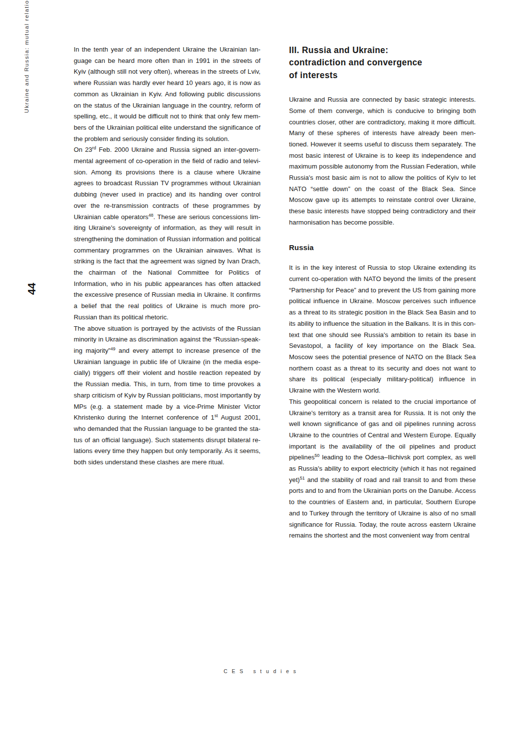Ukraine and Russia: mutual relations and the conditions that determine them
44
In the tenth year of an independent Ukraine the Ukrainian language can be heard more often than in 1991 in the streets of Kyiv (although still not very often), whereas in the streets of Lviv, where Russian was hardly ever heard 10 years ago, it is now as common as Ukrainian in Kyiv. And following public discussions on the status of the Ukrainian language in the country, reform of spelling, etc., it would be difficult not to think that only few members of the Ukrainian political elite understand the significance of the problem and seriously consider finding its solution.
On 23rd Feb. 2000 Ukraine and Russia signed an inter-governmental agreement of co-operation in the field of radio and television. Among its provisions there is a clause where Ukraine agrees to broadcast Russian TV programmes without Ukrainian dubbing (never used in practice) and its handing over control over the re-transmission contracts of these programmes by Ukrainian cable operators48. These are serious concessions limiting Ukraine's sovereignty of information, as they will result in strengthening the domination of Russian information and political commentary programmes on the Ukrainian airwaves. What is striking is the fact that the agreement was signed by Ivan Drach, the chairman of the National Committee for Politics of Information, who in his public appearances has often attacked the excessive presence of Russian media in Ukraine. It confirms a belief that the real politics of Ukraine is much more pro-Russian than its political rhetoric.
The above situation is portrayed by the activists of the Russian minority in Ukraine as discrimination against the “Russian-speaking majority”49 and every attempt to increase presence of the Ukrainian language in public life of Ukraine (in the media especially) triggers off their violent and hostile reaction repeated by the Russian media. This, in turn, from time to time provokes a sharp criticism of Kyiv by Russian politicians, most importantly by MPs (e.g. a statement made by a vice-Prime Minister Victor Khristenko during the Internet conference of 1st August 2001, who demanded that the Russian language to be granted the status of an official language). Such statements disrupt bilateral relations every time they happen but only temporarily. As it seems, both sides understand these clashes are mere ritual.
III. Russia and Ukraine:
contradiction and convergence
of interests
Ukraine and Russia are connected by basic strategic interests. Some of them converge, which is conducive to bringing both countries closer, other are contradictory, making it more difficult. Many of these spheres of interests have already been mentioned. However it seems useful to discuss them separately. The most basic interest of Ukraine is to keep its independence and maximum possible autonomy from the Russian Federation, while Russia's most basic aim is not to allow the politics of Kyiv to let NATO “settle down” on the coast of the Black Sea. Since Moscow gave up its attempts to reinstate control over Ukraine, these basic interests have stopped being contradictory and their harmonisation has become possible.
Russia
It is in the key interest of Russia to stop Ukraine extending its current co-operation with NATO beyond the limits of the present “Partnership for Peace” and to prevent the US from gaining more political influence in Ukraine. Moscow perceives such influence as a threat to its strategic position in the Black Sea Basin and to its ability to influence the situation in the Balkans. It is in this context that one should see Russia's ambition to retain its base in Sevastopol, a facility of key importance on the Black Sea. Moscow sees the potential presence of NATO on the Black Sea northern coast as a threat to its security and does not want to share its political (especially military-political) influence in Ukraine with the Western world.
This geopolitical concern is related to the crucial importance of Ukraine's territory as a transit area for Russia. It is not only the well known significance of gas and oil pipelines running across Ukraine to the countries of Central and Western Europe. Equally important is the availability of the oil pipelines and product pipelines50 leading to the Odesa–Ilichivsk port complex, as well as Russia's ability to export electricity (which it has not regained yet)51 and the stability of road and rail transit to and from these ports and to and from the Ukrainian ports on the Danube. Access to the countries of Eastern and, in particular, Southern Europe and to Turkey through the territory of Ukraine is also of no small significance for Russia. Today, the route across eastern Ukraine remains the shortest and the most convenient way from central
C E S s t u d i e s